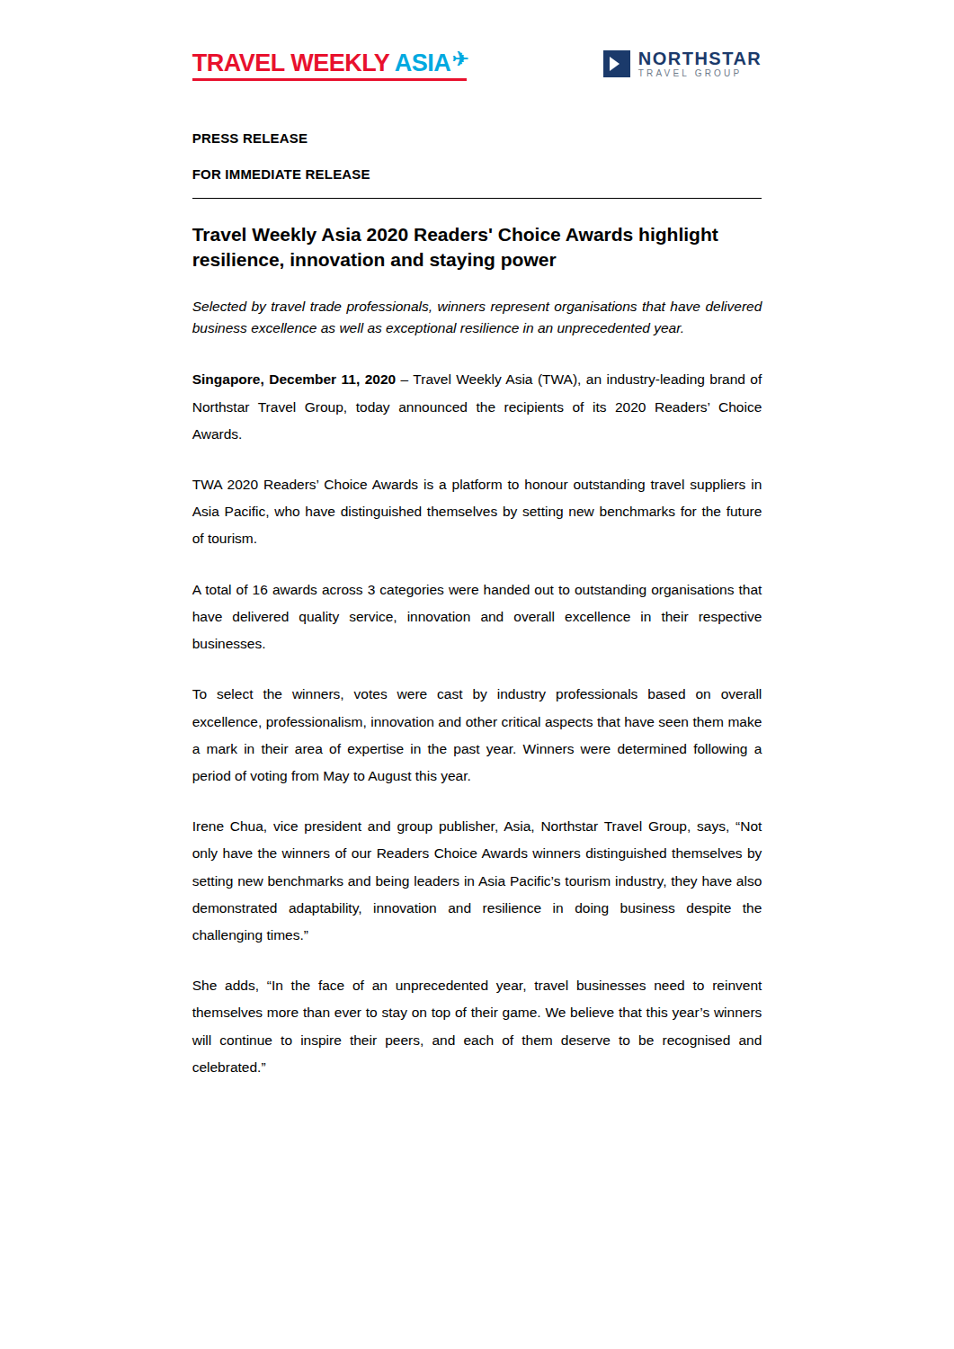TRAVEL WEEKLY ASIA✈
NORTHSTAR
TRAVEL GROUP
PRESS RELEASE
FOR IMMEDIATE RELEASE
Travel Weekly Asia 2020 Readers' Choice Awards highlight resilience, innovation and staying power
Selected by travel trade professionals, winners represent organisations that have delivered business excellence as well as exceptional resilience in an unprecedented year.
Singapore, December 11, 2020 – Travel Weekly Asia (TWA), an industry-leading brand of Northstar Travel Group, today announced the recipients of its 2020 Readers’ Choice Awards.
TWA 2020 Readers’ Choice Awards is a platform to honour outstanding travel suppliers in Asia Pacific, who have distinguished themselves by setting new benchmarks for the future of tourism.
A total of 16 awards across 3 categories were handed out to outstanding organisations that have delivered quality service, innovation and overall excellence in their respective businesses.
To select the winners, votes were cast by industry professionals based on overall excellence, professionalism, innovation and other critical aspects that have seen them make a mark in their area of expertise in the past year. Winners were determined following a period of voting from May to August this year.
Irene Chua, vice president and group publisher, Asia, Northstar Travel Group, says, “Not only have the winners of our Readers Choice Awards winners distinguished themselves by setting new benchmarks and being leaders in Asia Pacific’s tourism industry, they have also demonstrated adaptability, innovation and resilience in doing business despite the challenging times.”
She adds, “In the face of an unprecedented year, travel businesses need to reinvent themselves more than ever to stay on top of their game. We believe that this year’s winners will continue to inspire their peers, and each of them deserve to be recognised and celebrated.”